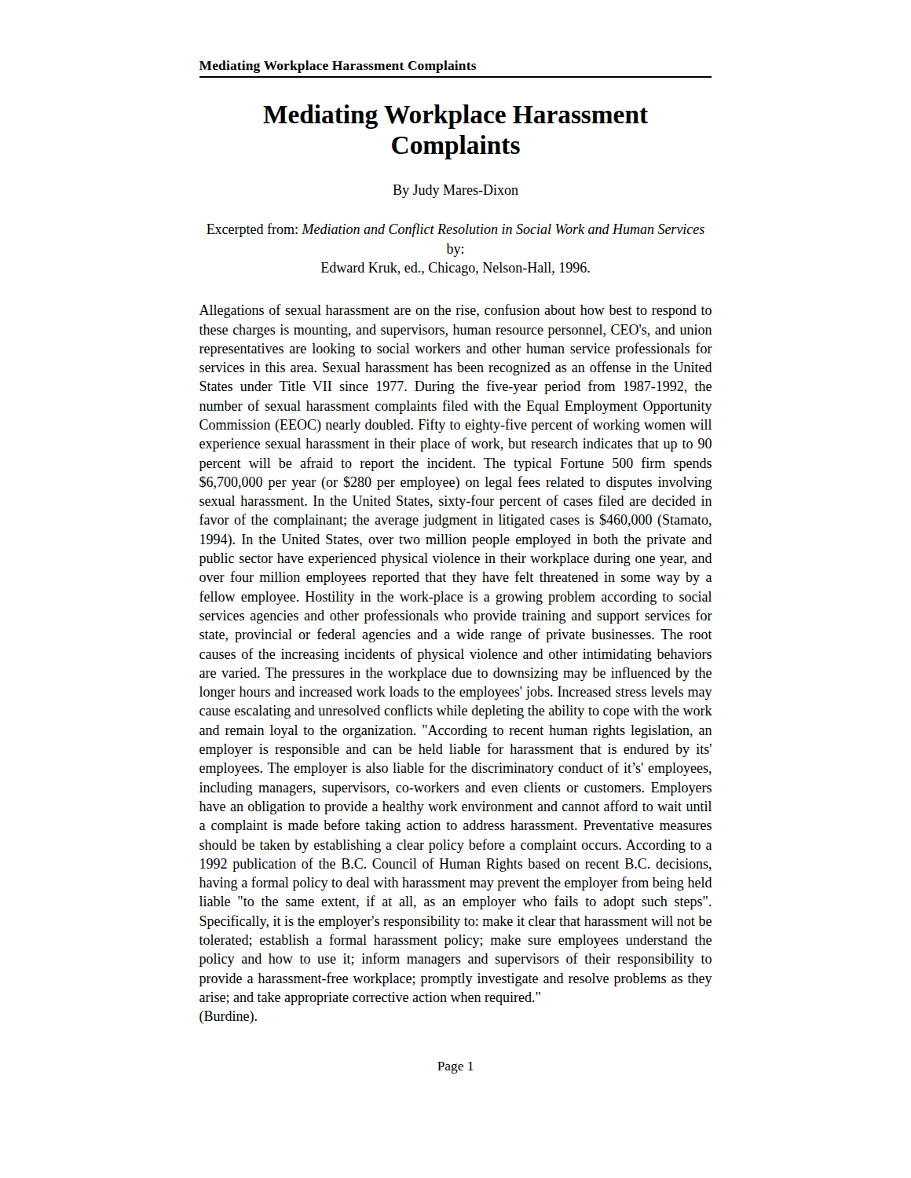Mediating Workplace Harassment Complaints
Mediating Workplace Harassment
Complaints
By Judy Mares-Dixon
Excerpted from: Mediation and Conflict Resolution in Social Work and Human Services by:
Edward Kruk, ed., Chicago, Nelson-Hall, 1996.
Allegations of sexual harassment are on the rise, confusion about how best to respond to these charges is mounting, and supervisors, human resource personnel, CEO's, and union representatives are looking to social workers and other human service professionals for services in this area. Sexual harassment has been recognized as an offense in the United States under Title VII since 1977. During the five-year period from 1987-1992, the number of sexual harassment complaints filed with the Equal Employment Opportunity Commission (EEOC) nearly doubled. Fifty to eighty-five percent of working women will experience sexual harassment in their place of work, but research indicates that up to 90 percent will be afraid to report the incident. The typical Fortune 500 firm spends $6,700,000 per year (or $280 per employee) on legal fees related to disputes involving sexual harassment. In the United States, sixty-four percent of cases filed are decided in favor of the complainant; the average judgment in litigated cases is $460,000 (Stamato, 1994). In the United States, over two million people employed in both the private and public sector have experienced physical violence in their workplace during one year, and over four million employees reported that they have felt threatened in some way by a fellow employee. Hostility in the work-place is a growing problem according to social services agencies and other professionals who provide training and support services for state, provincial or federal agencies and a wide range of private businesses. The root causes of the increasing incidents of physical violence and other intimidating behaviors are varied. The pressures in the workplace due to downsizing may be influenced by the longer hours and increased work loads to the employees' jobs. Increased stress levels may cause escalating and unresolved conflicts while depleting the ability to cope with the work and remain loyal to the organization. "According to recent human rights legislation, an employer is responsible and can be held liable for harassment that is endured by its' employees. The employer is also liable for the discriminatory conduct of it’s' employees, including managers, supervisors, co-workers and even clients or customers. Employers have an obligation to provide a healthy work environment and cannot afford to wait until a complaint is made before taking action to address harassment. Preventative measures should be taken by establishing a clear policy before a complaint occurs. According to a 1992 publication of the B.C. Council of Human Rights based on recent B.C. decisions, having a formal policy to deal with harassment may prevent the employer from being held liable "to the same extent, if at all, as an employer who fails to adopt such steps". Specifically, it is the employer's responsibility to: make it clear that harassment will not be tolerated; establish a formal harassment policy; make sure employees understand the policy and how to use it; inform managers and supervisors of their responsibility to provide a harassment-free workplace; promptly investigate and resolve problems as they arise; and take appropriate corrective action when required."
(Burdine).
Page 1